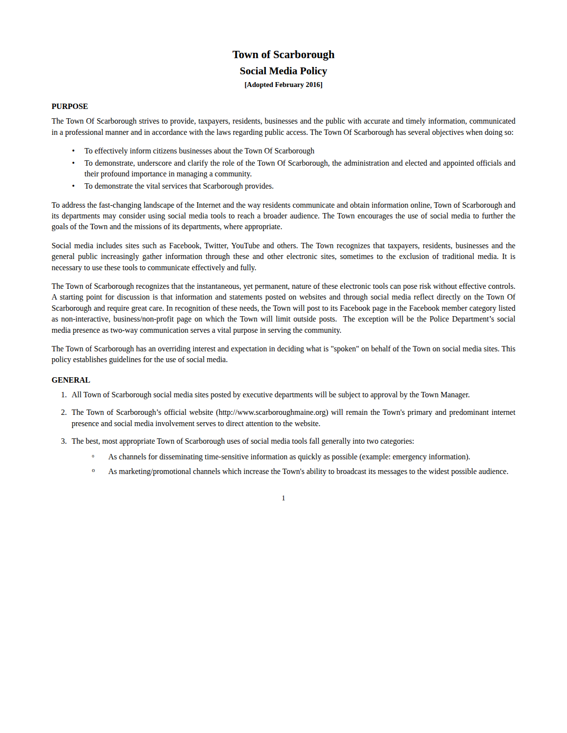Town of Scarborough
Social Media Policy
[Adopted February 2016]
PURPOSE
The Town Of Scarborough strives to provide, taxpayers, residents, businesses and the public with accurate and timely information, communicated in a professional manner and in accordance with the laws regarding public access. The Town Of Scarborough has several objectives when doing so:
To effectively inform citizens businesses about the Town Of Scarborough
To demonstrate, underscore and clarify the role of the Town Of Scarborough, the administration and elected and appointed officials and their profound importance in managing a community.
To demonstrate the vital services that Scarborough provides.
To address the fast-changing landscape of the Internet and the way residents communicate and obtain information online, Town of Scarborough and its departments may consider using social media tools to reach a broader audience. The Town encourages the use of social media to further the goals of the Town and the missions of its departments, where appropriate.
Social media includes sites such as Facebook, Twitter, YouTube and others. The Town recognizes that taxpayers, residents, businesses and the general public increasingly gather information through these and other electronic sites, sometimes to the exclusion of traditional media. It is necessary to use these tools to communicate effectively and fully.
The Town of Scarborough recognizes that the instantaneous, yet permanent, nature of these electronic tools can pose risk without effective controls. A starting point for discussion is that information and statements posted on websites and through social media reflect directly on the Town Of Scarborough and require great care. In recognition of these needs, the Town will post to its Facebook page in the Facebook member category listed as non-interactive, business/non-profit page on which the Town will limit outside posts. The exception will be the Police Department’s social media presence as two-way communication serves a vital purpose in serving the community.
The Town of Scarborough has an overriding interest and expectation in deciding what is "spoken" on behalf of the Town on social media sites. This policy establishes guidelines for the use of social media.
GENERAL
All Town of Scarborough social media sites posted by executive departments will be subject to approval by the Town Manager.
The Town of Scarborough’s official website (http://www.scarboroughmaine.org) will remain the Town's primary and predominant internet presence and social media involvement serves to direct attention to the website.
The best, most appropriate Town of Scarborough uses of social media tools fall generally into two categories:
As channels for disseminating time-sensitive information as quickly as possible (example: emergency information).
As marketing/promotional channels which increase the Town's ability to broadcast its messages to the widest possible audience.
1